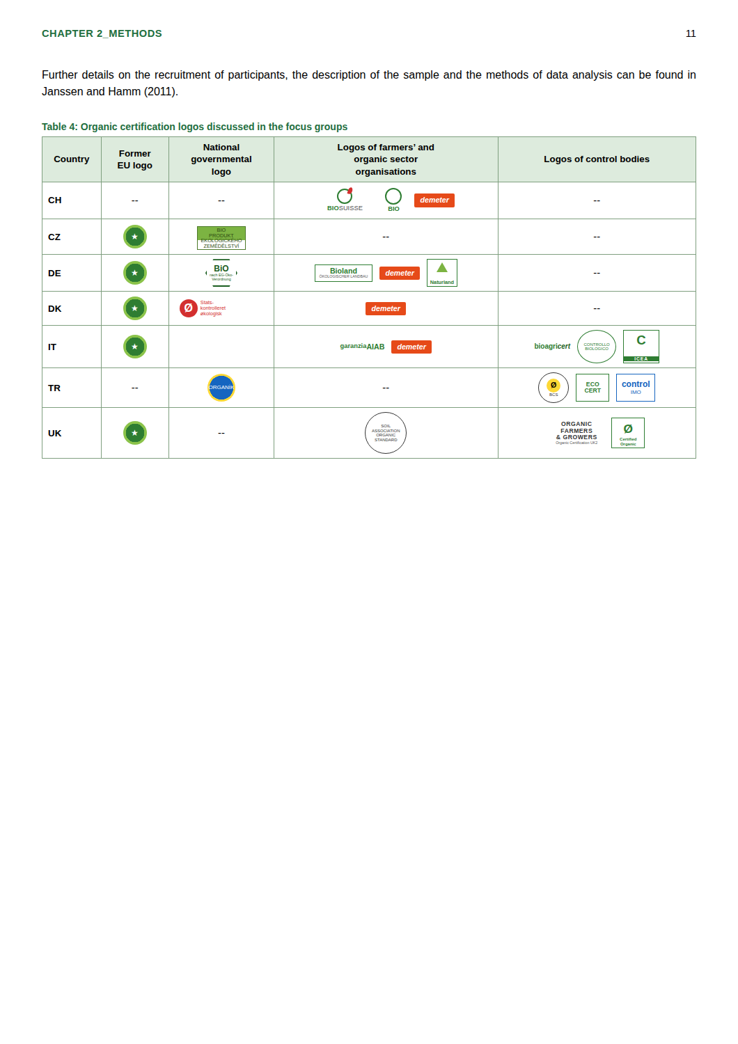CHAPTER 2_METHODS
11
Further details on the recruitment of participants, the description of the sample and the methods of data analysis can be found in Janssen and Hamm (2011).
Table 4: Organic certification logos discussed in the focus groups
| Country | Former EU logo | National governmental logo | Logos of farmers’ and organic sector organisations | Logos of control bodies |
| --- | --- | --- | --- | --- |
| CH | -- | -- | BIO SUISSE BIO demeter | -- |
| CZ | | BIO PRODUKT EKOLOGICKÉHO ZEMĚDĚLSTVÍ | -- | -- |
| DE | | BiO nach EG-Öko-Verordnung | Bioland ÖKOLOGISCHER LANDBAU demeter Naturland | -- |
| DK | | Ø Stats- kontrolleret økologisk | demeter | -- |
| IT | | | garanzia AIAB demeter | bio agri cert CONTROLLO BIOLOGICO ICEA |
| TR | -- | ORGANİK | -- | Ø BCS ECO CERT control IMO |
| UK | | -- | SOIL ASSOCIATION ORGANIC STANDARD | ORGANIC FARMERS & GROWERS Organic Certification UK2 Certified Organic |